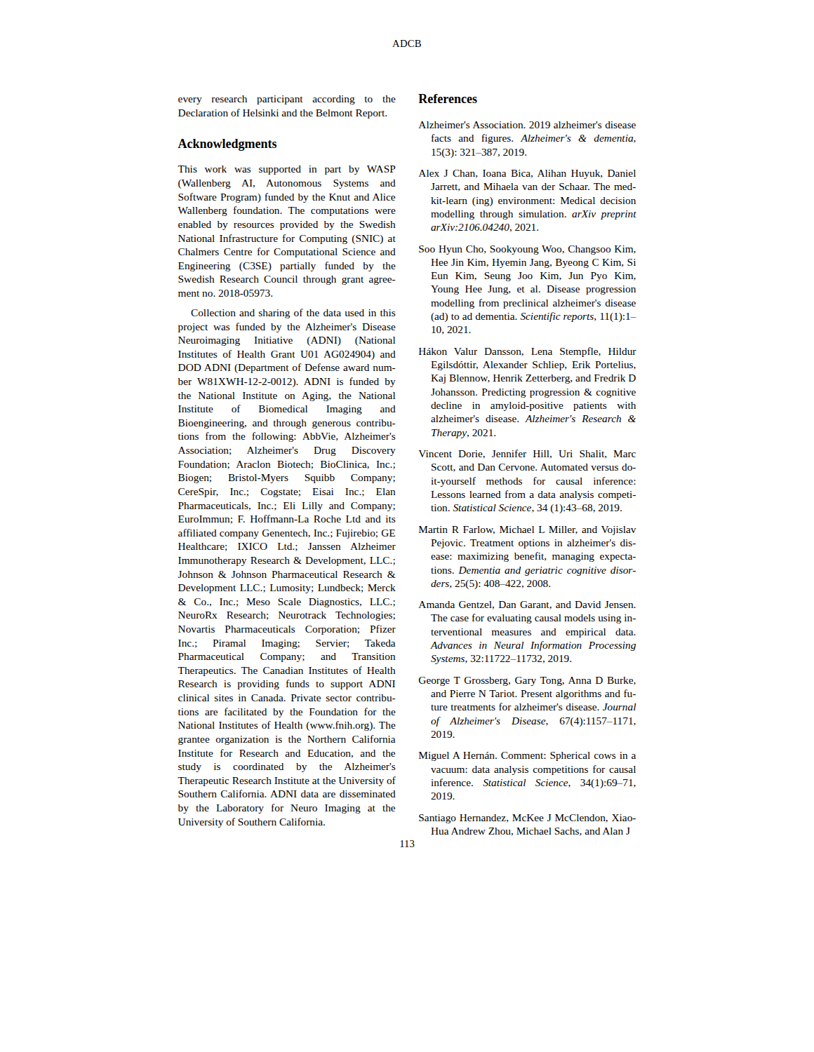ADCB
every research participant according to the Declaration of Helsinki and the Belmont Report.
Acknowledgments
This work was supported in part by WASP (Wallenberg AI, Autonomous Systems and Software Program) funded by the Knut and Alice Wallenberg foundation. The computations were enabled by resources provided by the Swedish National Infrastructure for Computing (SNIC) at Chalmers Centre for Computational Science and Engineering (C3SE) partially funded by the Swedish Research Council through grant agreement no. 2018-05973.
Collection and sharing of the data used in this project was funded by the Alzheimer's Disease Neuroimaging Initiative (ADNI) (National Institutes of Health Grant U01 AG024904) and DOD ADNI (Department of Defense award number W81XWH-12-2-0012). ADNI is funded by the National Institute on Aging, the National Institute of Biomedical Imaging and Bioengineering, and through generous contributions from the following: AbbVie, Alzheimer's Association; Alzheimer's Drug Discovery Foundation; Araclon Biotech; BioClinica, Inc.; Biogen; Bristol-Myers Squibb Company; CereSpir, Inc.; Cogstate; Eisai Inc.; Elan Pharmaceuticals, Inc.; Eli Lilly and Company; EuroImmun; F. Hoffmann-La Roche Ltd and its affiliated company Genentech, Inc.; Fujirebio; GE Healthcare; IXICO Ltd.; Janssen Alzheimer Immunotherapy Research & Development, LLC.; Johnson & Johnson Pharmaceutical Research & Development LLC.; Lumosity; Lundbeck; Merck & Co., Inc.; Meso Scale Diagnostics, LLC.; NeuroRx Research; Neurotrack Technologies; Novartis Pharmaceuticals Corporation; Pfizer Inc.; Piramal Imaging; Servier; Takeda Pharmaceutical Company; and Transition Therapeutics. The Canadian Institutes of Health Research is providing funds to support ADNI clinical sites in Canada. Private sector contributions are facilitated by the Foundation for the National Institutes of Health (www.fnih.org). The grantee organization is the Northern California Institute for Research and Education, and the study is coordinated by the Alzheimer's Therapeutic Research Institute at the University of Southern California. ADNI data are disseminated by the Laboratory for Neuro Imaging at the University of Southern California.
References
Alzheimer's Association. 2019 alzheimer's disease facts and figures. Alzheimer's & dementia, 15(3): 321–387, 2019.
Alex J Chan, Ioana Bica, Alihan Huyuk, Daniel Jarrett, and Mihaela van der Schaar. The medkit-learn (ing) environment: Medical decision modelling through simulation. arXiv preprint arXiv:2106.04240, 2021.
Soo Hyun Cho, Sookyoung Woo, Changsoo Kim, Hee Jin Kim, Hyemin Jang, Byeong C Kim, Si Eun Kim, Seung Joo Kim, Jun Pyo Kim, Young Hee Jung, et al. Disease progression modelling from preclinical alzheimer's disease (ad) to ad dementia. Scientific reports, 11(1):1–10, 2021.
Hákon Valur Dansson, Lena Stempfle, Hildur Egilsdóttir, Alexander Schliep, Erik Portelius, Kaj Blennow, Henrik Zetterberg, and Fredrik D Johansson. Predicting progression & cognitive decline in amyloid-positive patients with alzheimer's disease. Alzheimer's Research & Therapy, 2021.
Vincent Dorie, Jennifer Hill, Uri Shalit, Marc Scott, and Dan Cervone. Automated versus do-it-yourself methods for causal inference: Lessons learned from a data analysis competition. Statistical Science, 34 (1):43–68, 2019.
Martin R Farlow, Michael L Miller, and Vojislav Pejovic. Treatment options in alzheimer's disease: maximizing benefit, managing expectations. Dementia and geriatric cognitive disorders, 25(5): 408–422, 2008.
Amanda Gentzel, Dan Garant, and David Jensen. The case for evaluating causal models using interventional measures and empirical data. Advances in Neural Information Processing Systems, 32:11722–11732, 2019.
George T Grossberg, Gary Tong, Anna D Burke, and Pierre N Tariot. Present algorithms and future treatments for alzheimer's disease. Journal of Alzheimer's Disease, 67(4):1157–1171, 2019.
Miguel A Hernán. Comment: Spherical cows in a vacuum: data analysis competitions for causal inference. Statistical Science, 34(1):69–71, 2019.
Santiago Hernandez, McKee J McClendon, Xiao-Hua Andrew Zhou, Michael Sachs, and Alan J
113